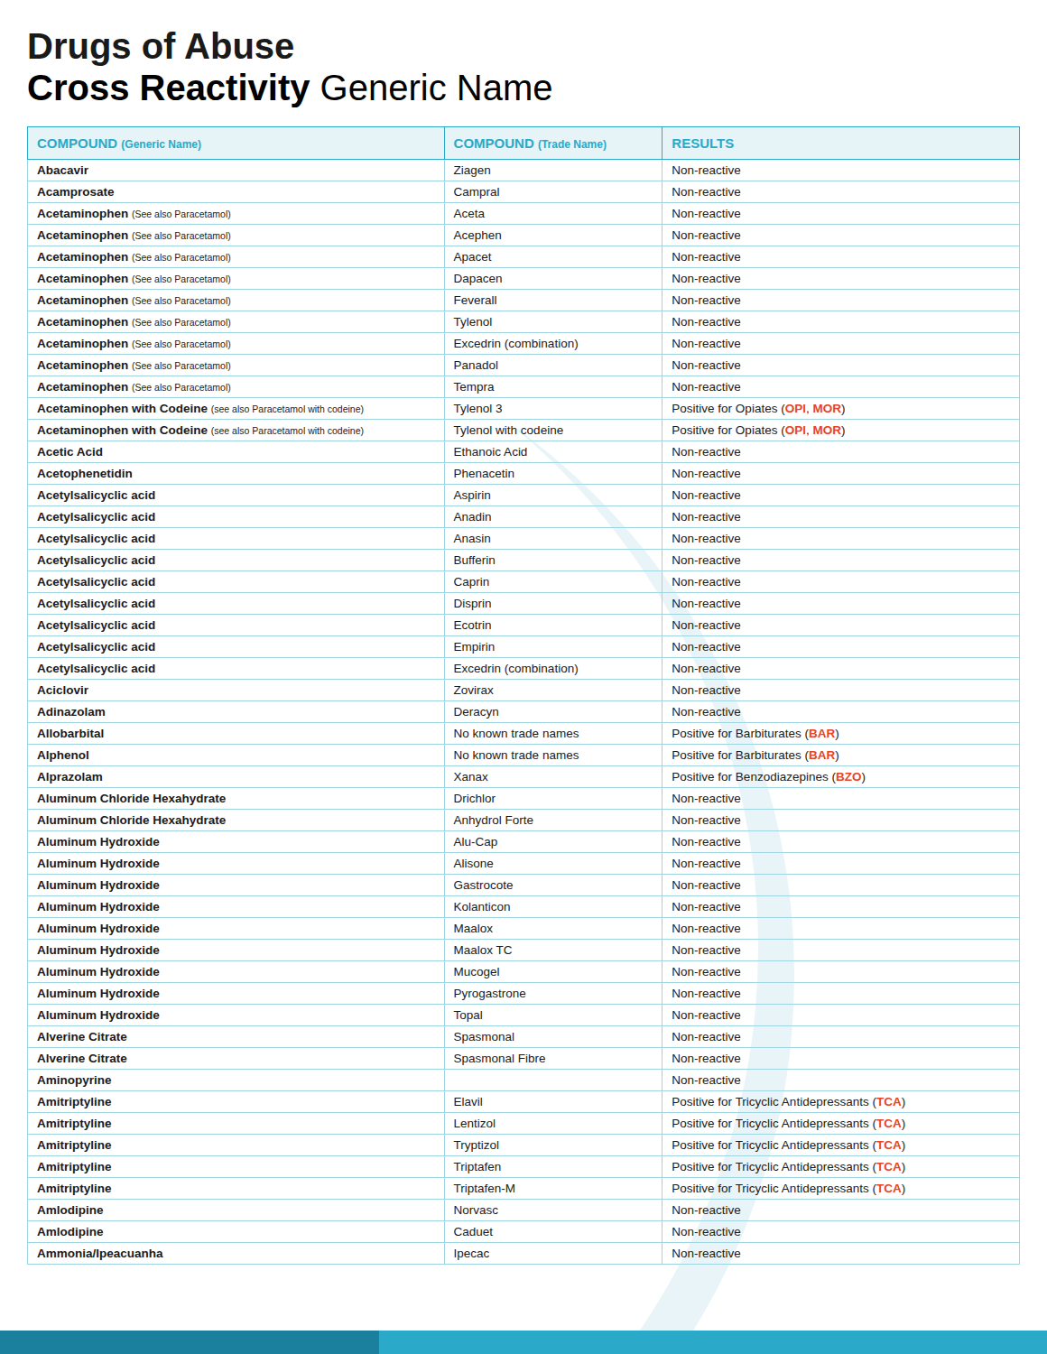Drugs of Abuse
Cross Reactivity Generic Name
| COMPOUND (Generic Name) | COMPOUND (Trade Name) | RESULTS |
| --- | --- | --- |
| Abacavir | Ziagen | Non-reactive |
| Acamprosate | Campral | Non-reactive |
| Acetaminophen (See also Paracetamol) | Aceta | Non-reactive |
| Acetaminophen (See also Paracetamol) | Acephen | Non-reactive |
| Acetaminophen (See also Paracetamol) | Apacet | Non-reactive |
| Acetaminophen (See also Paracetamol) | Dapacen | Non-reactive |
| Acetaminophen (See also Paracetamol) | Feverall | Non-reactive |
| Acetaminophen (See also Paracetamol) | Tylenol | Non-reactive |
| Acetaminophen (See also Paracetamol) | Excedrin (combination) | Non-reactive |
| Acetaminophen (See also Paracetamol) | Panadol | Non-reactive |
| Acetaminophen (See also Paracetamol) | Tempra | Non-reactive |
| Acetaminophen with Codeine (see also Paracetamol with codeine) | Tylenol 3 | Positive for Opiates ( OPI , MOR ) |
| Acetaminophen with Codeine (see also Paracetamol with codeine) | Tylenol with codeine | Positive for Opiates ( OPI , MOR ) |
| Acetic Acid | Ethanoic Acid | Non-reactive |
| Acetophenetidin | Phenacetin | Non-reactive |
| Acetylsalicyclic acid | Aspirin | Non-reactive |
| Acetylsalicyclic acid | Anadin | Non-reactive |
| Acetylsalicyclic acid | Anasin | Non-reactive |
| Acetylsalicyclic acid | Bufferin | Non-reactive |
| Acetylsalicyclic acid | Caprin | Non-reactive |
| Acetylsalicyclic acid | Disprin | Non-reactive |
| Acetylsalicyclic acid | Ecotrin | Non-reactive |
| Acetylsalicyclic acid | Empirin | Non-reactive |
| Acetylsalicyclic acid | Excedrin (combination) | Non-reactive |
| Aciclovir | Zovirax | Non-reactive |
| Adinazolam | Deracyn | Non-reactive |
| Allobarbital | No known trade names | Positive for Barbiturates ( BAR ) |
| Alphenol | No known trade names | Positive for Barbiturates ( BAR ) |
| Alprazolam | Xanax | Positive for Benzodiazepines ( BZO ) |
| Aluminum Chloride Hexahydrate | Drichlor | Non-reactive |
| Aluminum Chloride Hexahydrate | Anhydrol Forte | Non-reactive |
| Aluminum Hydroxide | Alu-Cap | Non-reactive |
| Aluminum Hydroxide | Alisone | Non-reactive |
| Aluminum Hydroxide | Gastrocote | Non-reactive |
| Aluminum Hydroxide | Kolanticon | Non-reactive |
| Aluminum Hydroxide | Maalox | Non-reactive |
| Aluminum Hydroxide | Maalox TC | Non-reactive |
| Aluminum Hydroxide | Mucogel | Non-reactive |
| Aluminum Hydroxide | Pyrogastrone | Non-reactive |
| Aluminum Hydroxide | Topal | Non-reactive |
| Alverine Citrate | Spasmonal | Non-reactive |
| Alverine Citrate | Spasmonal Fibre | Non-reactive |
| Aminopyrine | | Non-reactive |
| Amitriptyline | Elavil | Positive for Tricyclic Antidepressants ( TCA ) |
| Amitriptyline | Lentizol | Positive for Tricyclic Antidepressants ( TCA ) |
| Amitriptyline | Tryptizol | Positive for Tricyclic Antidepressants ( TCA ) |
| Amitriptyline | Triptafen | Positive for Tricyclic Antidepressants ( TCA ) |
| Amitriptyline | Triptafen-M | Positive for Tricyclic Antidepressants ( TCA ) |
| Amlodipine | Norvasc | Non-reactive |
| Amlodipine | Caduet | Non-reactive |
| Ammonia/Ipeacuanha | Ipecac | Non-reactive |